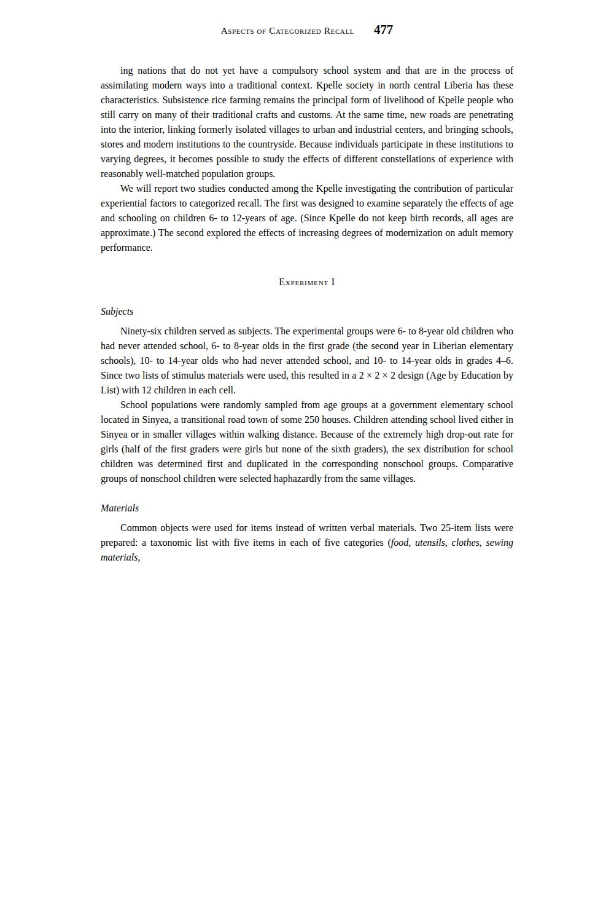Aspects of Categorized Recall 477
ing nations that do not yet have a compulsory school system and that are in the process of assimilating modern ways into a traditional context. Kpelle society in north central Liberia has these characteristics. Subsistence rice farming remains the principal form of livelihood of Kpelle people who still carry on many of their traditional crafts and customs. At the same time, new roads are penetrating into the interior, linking formerly isolated villages to urban and industrial centers, and bringing schools, stores and modern institutions to the countryside. Because individuals participate in these institutions to varying degrees, it becomes possible to study the effects of different constellations of experience with reasonably well-matched population groups.
We will report two studies conducted among the Kpelle investigating the contribution of particular experiential factors to categorized recall. The first was designed to examine separately the effects of age and schooling on children 6- to 12-years of age. (Since Kpelle do not keep birth records, all ages are approximate.) The second explored the effects of increasing degrees of modernization on adult memory performance.
Experiment I
Subjects
Ninety-six children served as subjects. The experimental groups were 6- to 8-year old children who had never attended school, 6- to 8-year olds in the first grade (the second year in Liberian elementary schools), 10- to 14-year olds who had never attended school, and 10- to 14-year olds in grades 4–6. Since two lists of stimulus materials were used, this resulted in a 2 × 2 × 2 design (Age by Education by List) with 12 children in each cell.
School populations were randomly sampled from age groups at a government elementary school located in Sinyea, a transitional road town of some 250 houses. Children attending school lived either in Sinyea or in smaller villages within walking distance. Because of the extremely high drop-out rate for girls (half of the first graders were girls but none of the sixth graders), the sex distribution for school children was determined first and duplicated in the corresponding nonschool groups. Comparative groups of nonschool children were selected haphazardly from the same villages.
Materials
Common objects were used for items instead of written verbal materials. Two 25-item lists were prepared: a taxonomic list with five items in each of five categories (food, utensils, clothes, sewing materials,